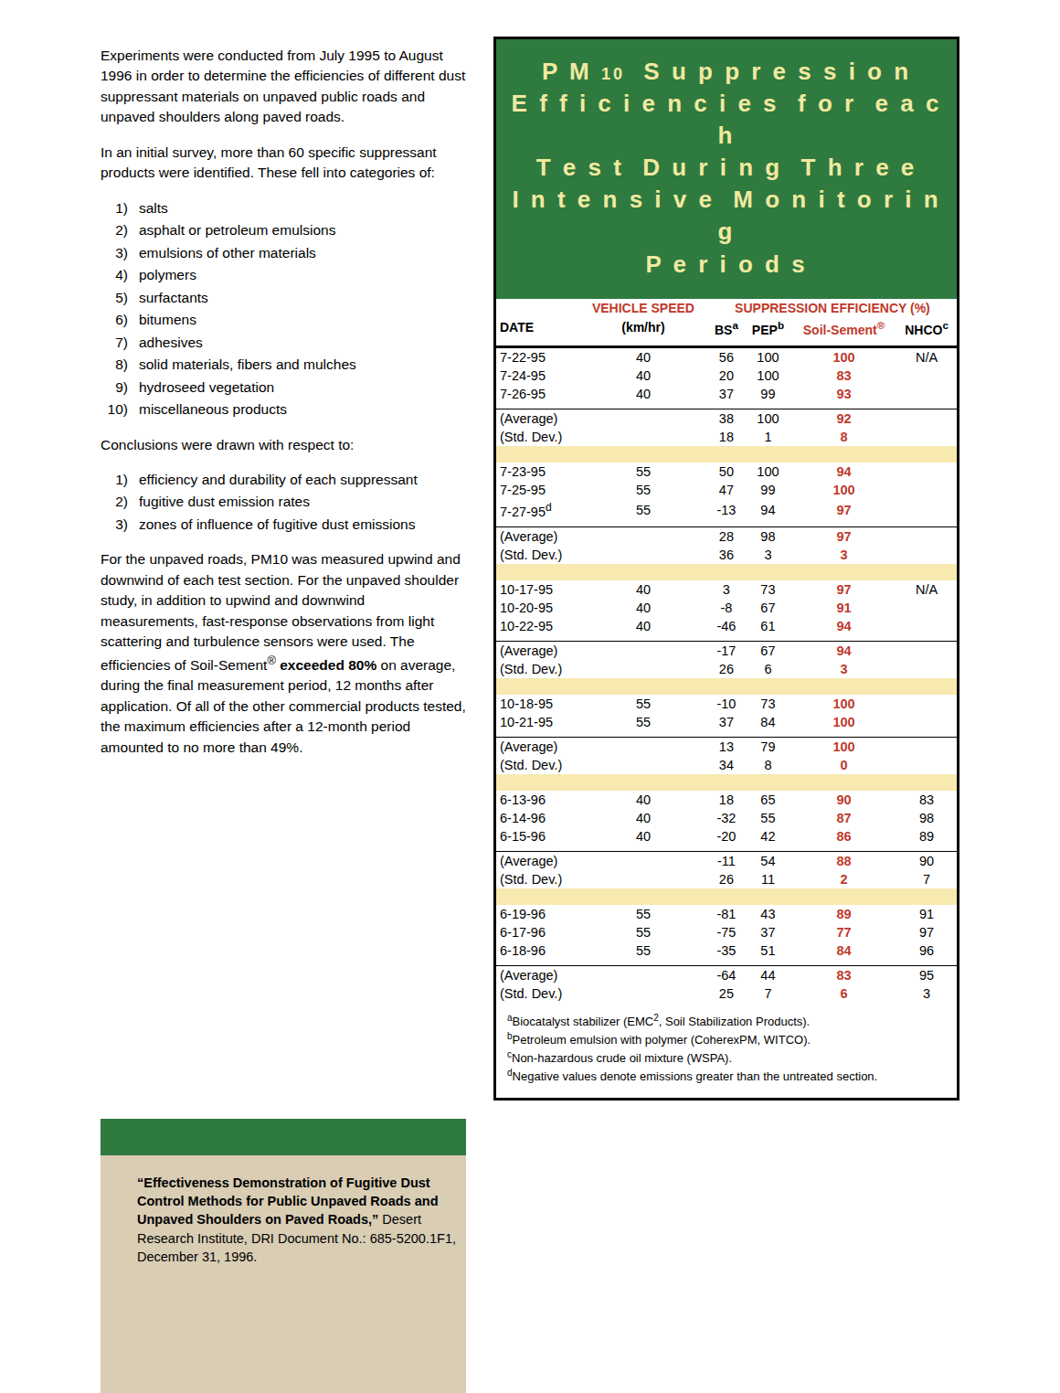Experiments were conducted from July 1995 to August 1996 in order to determine the efficiencies of different dust suppressant materials on unpaved public roads and unpaved shoulders along paved roads.
In an initial survey, more than 60 specific suppressant products were identified. These fell into categories of:
1) salts
2) asphalt or petroleum emulsions
3) emulsions of other materials
4) polymers
5) surfactants
6) bitumens
7) adhesives
8) solid materials, fibers and mulches
9) hydroseed vegetation
10) miscellaneous products
Conclusions were drawn with respect to:
1) efficiency and durability of each suppressant
2) fugitive dust emission rates
3) zones of influence of fugitive dust emissions
For the unpaved roads, PM10 was measured upwind and downwind of each test section. For the unpaved shoulder study, in addition to upwind and downwind measurements, fast-response observations from light scattering and turbulence sensors were used. The efficiencies of Soil-Sement® exceeded 80% on average, during the final measurement period, 12 months after application. Of all of the other commercial products tested, the maximum efficiencies after a 12-month period amounted to no more than 49%.
P M 10 S u p p r e s s i o n
E f f i c i e n c i e s f o r e a c h
T e s t D u r i n g T h r e e
I n t e n s i v e M o n i t o r i n g
P e r i o d s
| | VEHICLE SPEED | SUPPRESSION EFFICIENCY (%) |
| DATE | (km/hr) | BS a | PEP b | Soil-Sement ® | NHCO c |
| 7-22-95 | 40 | 56 | 100 | 100 | N/A |
| 7-24-95 | 40 | 20 | 100 | 83 | |
| 7-26-95 | 40 | 37 | 99 | 93 | |
| (Average) | | 38 | 100 | 92 | |
| (Std. Dev.) | | 18 | 1 | 8 | |
| 7-23-95 | 55 | 50 | 100 | 94 | |
| 7-25-95 | 55 | 47 | 99 | 100 | |
| 7-27-95 d | 55 | -13 | 94 | 97 | |
| (Average) | | 28 | 98 | 97 | |
| (Std. Dev.) | | 36 | 3 | 3 | |
| 10-17-95 | 40 | 3 | 73 | 97 | N/A |
| 10-20-95 | 40 | -8 | 67 | 91 | |
| 10-22-95 | 40 | -46 | 61 | 94 | |
| (Average) | | -17 | 67 | 94 | |
| (Std. Dev.) | | 26 | 6 | 3 | |
| 10-18-95 | 55 | -10 | 73 | 100 | |
| 10-21-95 | 55 | 37 | 84 | 100 | |
| (Average) | | 13 | 79 | 100 | |
| (Std. Dev.) | | 34 | 8 | 0 | |
| 6-13-96 | 40 | 18 | 65 | 90 | 83 |
| 6-14-96 | 40 | -32 | 55 | 87 | 98 |
| 6-15-96 | 40 | -20 | 42 | 86 | 89 |
| (Average) | | -11 | 54 | 88 | 90 |
| (Std. Dev.) | | 26 | 11 | 2 | 7 |
| 6-19-96 | 55 | -81 | 43 | 89 | 91 |
| 6-17-96 | 55 | -75 | 37 | 77 | 97 |
| 6-18-96 | 55 | -35 | 51 | 84 | 96 |
| (Average) | | -64 | 44 | 83 | 95 |
| (Std. Dev.) | | 25 | 7 | 6 | 3 |
aBiocatalyst stabilizer (EMC2, Soil Stabilization Products).
bPetroleum emulsion with polymer (CoherexPM, WITCO).
cNon-hazardous crude oil mixture (WSPA).
dNegative values denote emissions greater than the untreated section.
“Effectiveness Demonstration of Fugitive Dust Control Methods for Public Unpaved Roads and Unpaved Shoulders on Paved Roads,” Desert Research Institute, DRI Document No.: 685-5200.1F1, December 31, 1996.